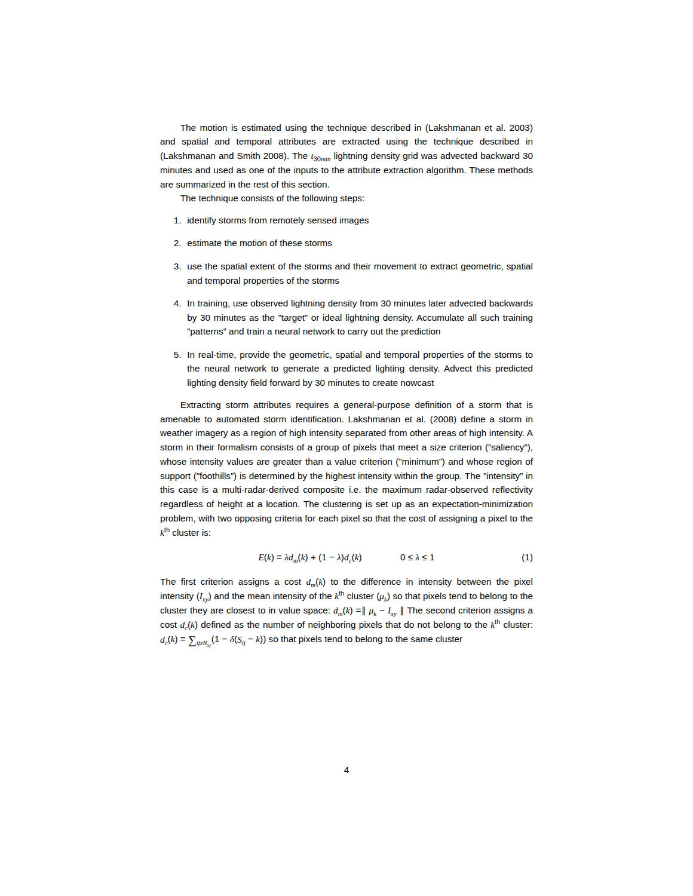The motion is estimated using the technique described in (Lakshmanan et al. 2003) and spatial and temporal attributes are extracted using the technique described in (Lakshmanan and Smith 2008). The t30min lightning density grid was advected backward 30 minutes and used as one of the inputs to the attribute extraction algorithm. These methods are summarized in the rest of this section.
The technique consists of the following steps:
identify storms from remotely sensed images
estimate the motion of these storms
use the spatial extent of the storms and their movement to extract geometric, spatial and temporal properties of the storms
In training, use observed lightning density from 30 minutes later advected backwards by 30 minutes as the ”target” or ideal lightning density. Accumulate all such training ”patterns” and train a neural network to carry out the prediction
In real-time, provide the geometric, spatial and temporal properties of the storms to the neural network to generate a predicted lighting density. Advect this predicted lighting density field forward by 30 minutes to create nowcast
Extracting storm attributes requires a general-purpose definition of a storm that is amenable to automated storm identification. Lakshmanan et al. (2008) define a storm in weather imagery as a region of high intensity separated from other areas of high intensity. A storm in their formalism consists of a group of pixels that meet a size criterion (”saliency”), whose intensity values are greater than a value criterion (”minimum”) and whose region of support (”foothills”) is determined by the highest intensity within the group. The ”intensity” in this case is a multi-radar-derived composite i.e. the maximum radar-observed reflectivity regardless of height at a location. The clustering is set up as an expectation-minimization problem, with two opposing criteria for each pixel so that the cost of assigning a pixel to the kth cluster is:
E(k) = λdm(k) + (1 − λ)dc(k) 0 ≤ λ ≤ 1 (1)
The first criterion assigns a cost dm(k) to the difference in intensity between the pixel intensity (Ixy) and the mean intensity of the kth cluster (μk) so that pixels tend to belong to the cluster they are closest to in value space: dm(k) =∥ μk − Ixy ∥ The second criterion assigns a cost dc(k) defined as the number of neighboring pixels that do not belong to the kth cluster: dc(k) = ∑ijεNxy(1 − δ(Sij − k)) so that pixels tend to belong to the same cluster
4